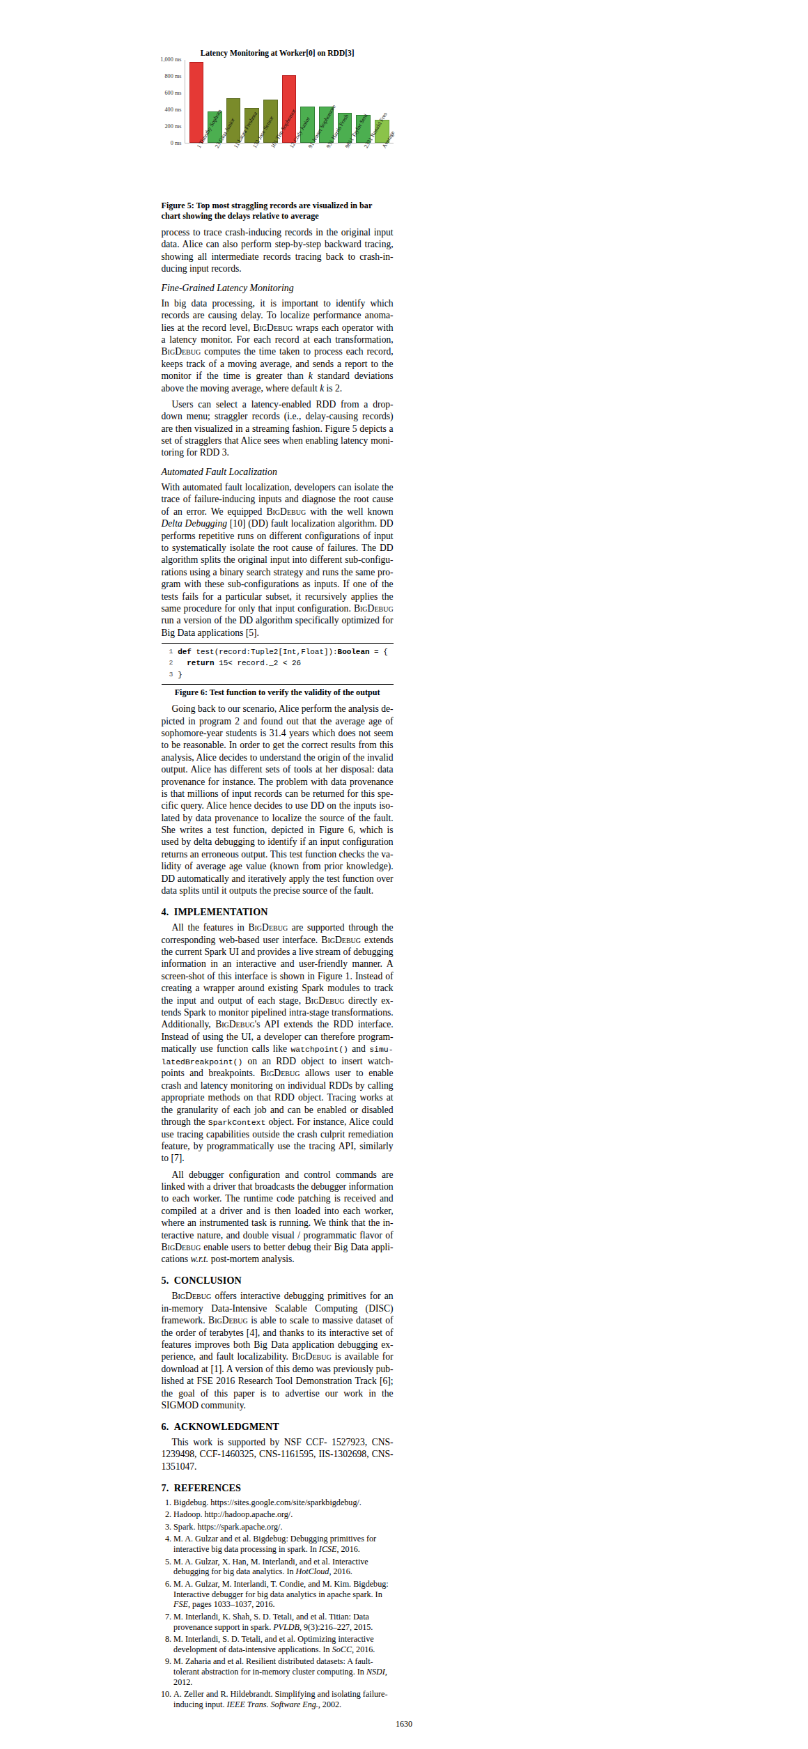Latency Monitoring at Worker[0] on RDD[3]
1,000 ms 800 ms 600 ms 400 ms 200 ms 0 ms
1 Timothy Sophom
23 Gina Junior
11 Laura Freshma
132 Jose Senior
101 Tim Sophomor
12 Cody Junior
91 Jennet Sophomore
931 Harris Fresh
9811 Taylor Seni
2331 Ronald Fres
Average
Figure 5: Top most straggling records are visualized in bar chart showing the delays relative to average
process to trace crash-inducing records in the original input data. Alice can also perform step-by-step backward tracing, showing all intermediate records tracing back to crash-inducing input records.
Fine-Grained Latency Monitoring
In big data processing, it is important to identify which records are causing delay. To localize performance anomalies at the record level, BigDebug wraps each operator with a latency monitor. For each record at each transformation, BigDebug computes the time taken to process each record, keeps track of a moving average, and sends a report to the monitor if the time is greater than k standard deviations above the moving average, where default k is 2.
Users can select a latency-enabled RDD from a drop-down menu; straggler records (i.e., delay-causing records) are then visualized in a streaming fashion. Figure 5 depicts a set of stragglers that Alice sees when enabling latency monitoring for RDD 3.
Automated Fault Localization
With automated fault localization, developers can isolate the trace of failure-inducing inputs and diagnose the root cause of an error. We equipped BigDebug with the well known Delta Debugging [10] (DD) fault localization algorithm. DD performs repetitive runs on different configurations of input to systematically isolate the root cause of failures. The DD algorithm splits the original input into different sub-configurations using a binary search strategy and runs the same program with these sub-configurations as inputs. If one of the tests fails for a particular subset, it recursively applies the same procedure for only that input configuration. BigDebug run a version of the DD algorithm specifically optimized for Big Data applications [5].
| 1 | def test(record:Tuple2[Int,Float]): Boolean = { |
| 2 | return 15< record._2 < 26 |
| 3 | } |
Figure 6: Test function to verify the validity of the output
Going back to our scenario, Alice perform the analysis depicted in program 2 and found out that the average age of sophomore-year students is 31.4 years which does not seem to be reasonable. In order to get the correct results from this analysis, Alice decides to understand the origin of the invalid output. Alice has different sets of tools at her disposal: data provenance for instance. The problem with data provenance is that millions of input records can be returned for this specific query. Alice hence decides to use DD on the inputs isolated by data provenance to localize the source of the fault. She writes a test function, depicted in Figure 6, which is used by delta debugging to identify if an input configuration returns an erroneous output. This test function checks the validity of average age value (known from prior knowledge). DD automatically and iteratively apply the test function over data splits until it outputs the precise source of the fault.
4. IMPLEMENTATION
All the features in BigDebug are supported through the corresponding web-based user interface. BigDebug extends the current Spark UI and provides a live stream of debugging information in an interactive and user-friendly manner. A screen-shot of this interface is shown in Figure 1. Instead of creating a wrapper around existing Spark modules to track the input and output of each stage, BigDebug directly extends Spark to monitor pipelined intra-stage transformations. Additionally, BigDebug's API extends the RDD interface. Instead of using the UI, a developer can therefore programmatically use function calls like watchpoint() and simulatedBreakpoint() on an RDD object to insert watchpoints and breakpoints. BigDebug allows user to enable crash and latency monitoring on individual RDDs by calling appropriate methods on that RDD object. Tracing works at the granularity of each job and can be enabled or disabled through the SparkContext object. For instance, Alice could use tracing capabilities outside the crash culprit remediation feature, by programmatically use the tracing API, similarly to [7].
All debugger configuration and control commands are linked with a driver that broadcasts the debugger information to each worker. The runtime code patching is received and compiled at a driver and is then loaded into each worker, where an instrumented task is running. We think that the interactive nature, and double visual / programmatic flavor of BigDebug enable users to better debug their Big Data applications w.r.t. post-mortem analysis.
5. CONCLUSION
BigDebug offers interactive debugging primitives for an in-memory Data-Intensive Scalable Computing (DISC) framework. BigDebug is able to scale to massive dataset of the order of terabytes [4], and thanks to its interactive set of features improves both Big Data application debugging experience, and fault localizability. BigDebug is available for download at [1]. A version of this demo was previously published at FSE 2016 Research Tool Demonstration Track [6]; the goal of this paper is to advertise our work in the SIGMOD community.
6. ACKNOWLEDGMENT
This work is supported by NSF CCF- 1527923, CNS-1239498, CCF-1460325, CNS-1161595, IIS-1302698, CNS-1351047.
7. REFERENCES
Bigdebug. https://sites.google.com/site/sparkbigdebug/.
Hadoop. http://hadoop.apache.org/.
Spark. https://spark.apache.org/.
M. A. Gulzar and et al. Bigdebug: Debugging primitives for interactive big data processing in spark. In ICSE, 2016.
M. A. Gulzar, X. Han, M. Interlandi, and et al. Interactive debugging for big data analytics. In HotCloud, 2016.
M. A. Gulzar, M. Interlandi, T. Condie, and M. Kim. Bigdebug: Interactive debugger for big data analytics in apache spark. In FSE, pages 1033–1037, 2016.
M. Interlandi, K. Shah, S. D. Tetali, and et al. Titian: Data provenance support in spark. PVLDB, 9(3):216–227, 2015.
M. Interlandi, S. D. Tetali, and et al. Optimizing interactive development of data-intensive applications. In SoCC, 2016.
M. Zaharia and et al. Resilient distributed datasets: A fault-tolerant abstraction for in-memory cluster computing. In NSDI, 2012.
A. Zeller and R. Hildebrandt. Simplifying and isolating failure-inducing input. IEEE Trans. Software Eng., 2002.
1630